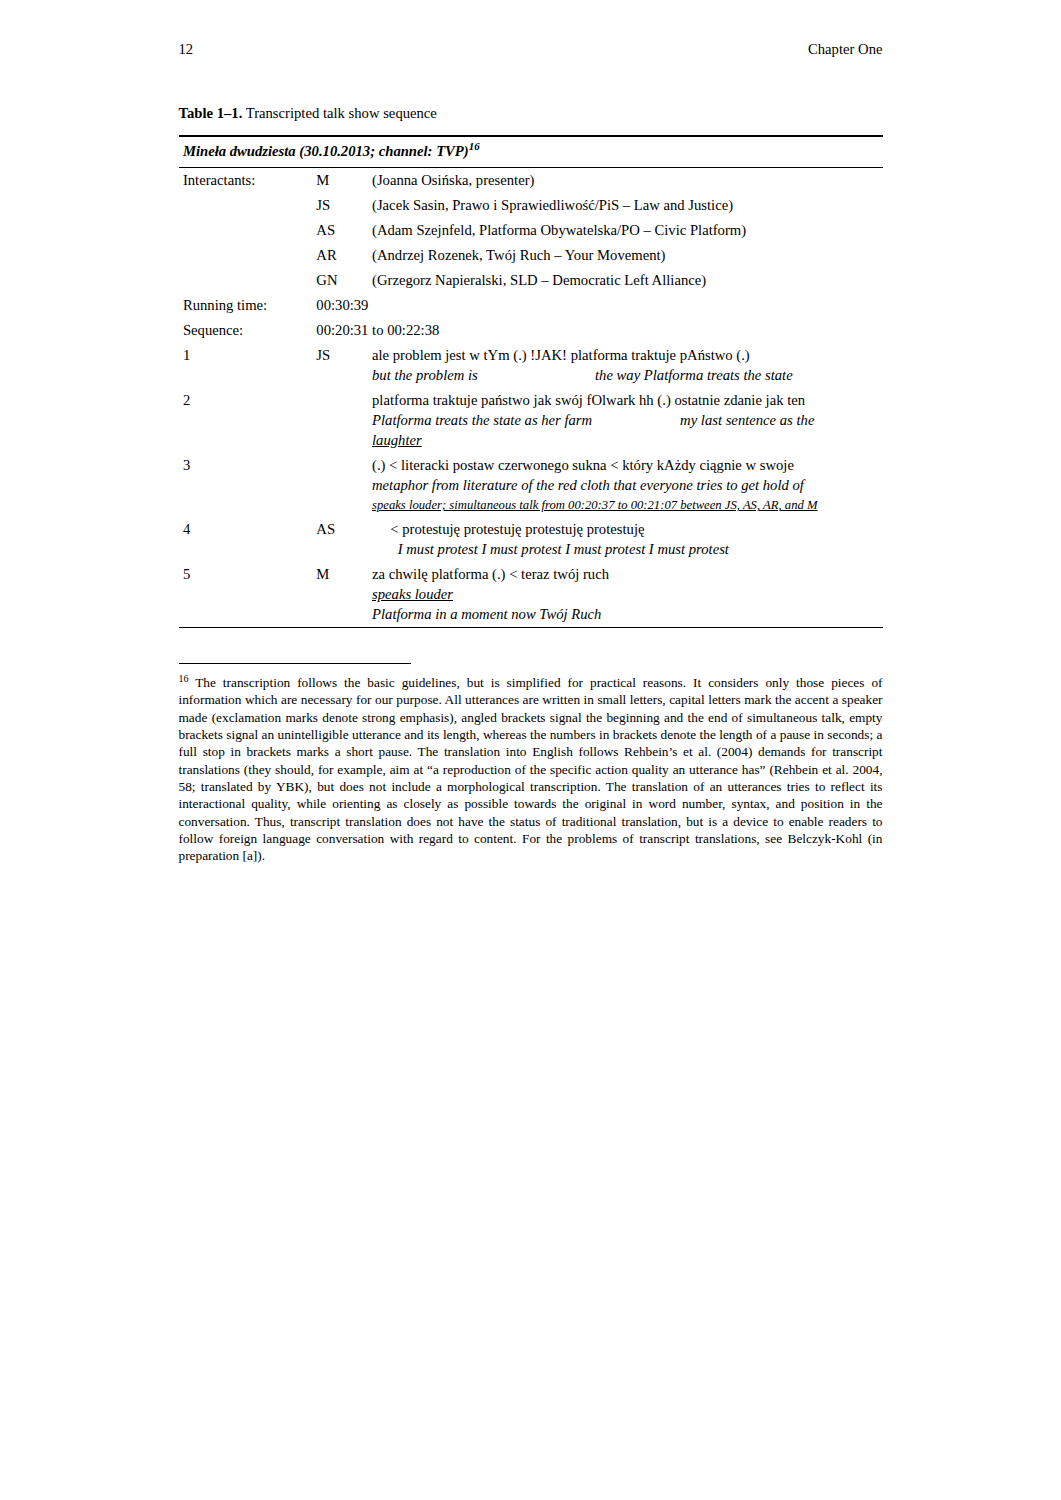12 Chapter One
Table 1–1. Transcripted talk show sequence
| Mineła dwudziesta (30.10.2013; channel: TVP) 16 |
| --- |
| Interactants: | M | (Joanna Osińska, presenter) |
| | JS | (Jacek Sasin, Prawo i Sprawiedliwość/PiS – Law and Justice) |
| | AS | (Adam Szejnfeld, Platforma Obywatelska/PO – Civic Platform) |
| | AR | (Andrzej Rozenek, Twój Ruch – Your Movement) |
| | GN | (Grzegorz Napieralski, SLD – Democratic Left Alliance) |
| Running time: | 00:30:39 |
| Sequence: | 00:20:31 to 00:22:38 |
| 1 | JS | ale problem jest w tYm (.) !JAK! platforma traktuje pAństwo (.) but the problem is the way Platforma treats the state |
| 2 | | platforma traktuje państwo jak swój fOlwark hh (.) ostatnie zdanie jak ten Platforma treats the state as her farm my last sentence as the laughter |
| 3 | | (.) < literacki postaw czerwonego sukna < który kAżdy ciągnie w swoje metaphor from literature of the red cloth that everyone tries to get hold of speaks louder; simultaneous talk from 00:20:37 to 00:21:07 between JS, AS, AR, and M |
| 4 | AS | < protestuję protestuję protestuję protestuję I must protest I must protest I must protest I must protest |
| 5 | M | za chwilę platforma (.) < teraz twój ruch speaks louder Platforma in a moment now Twój Ruch |
16 The transcription follows the basic guidelines, but is simplified for practical reasons. It considers only those pieces of information which are necessary for our purpose. All utterances are written in small letters, capital letters mark the accent a speaker made (exclamation marks denote strong emphasis), angled brackets signal the beginning and the end of simultaneous talk, empty brackets signal an unintelligible utterance and its length, whereas the numbers in brackets denote the length of a pause in seconds; a full stop in brackets marks a short pause. The translation into English follows Rehbein’s et al. (2004) demands for transcript translations (they should, for example, aim at “a reproduction of the specific action quality an utterance has” (Rehbein et al. 2004, 58; translated by YBK), but does not include a morphological transcription. The translation of an utterances tries to reflect its interactional quality, while orienting as closely as possible towards the original in word number, syntax, and position in the conversation. Thus, transcript translation does not have the status of traditional translation, but is a device to enable readers to follow foreign language conversation with regard to content. For the problems of transcript translations, see Belczyk-Kohl (in preparation [a]).